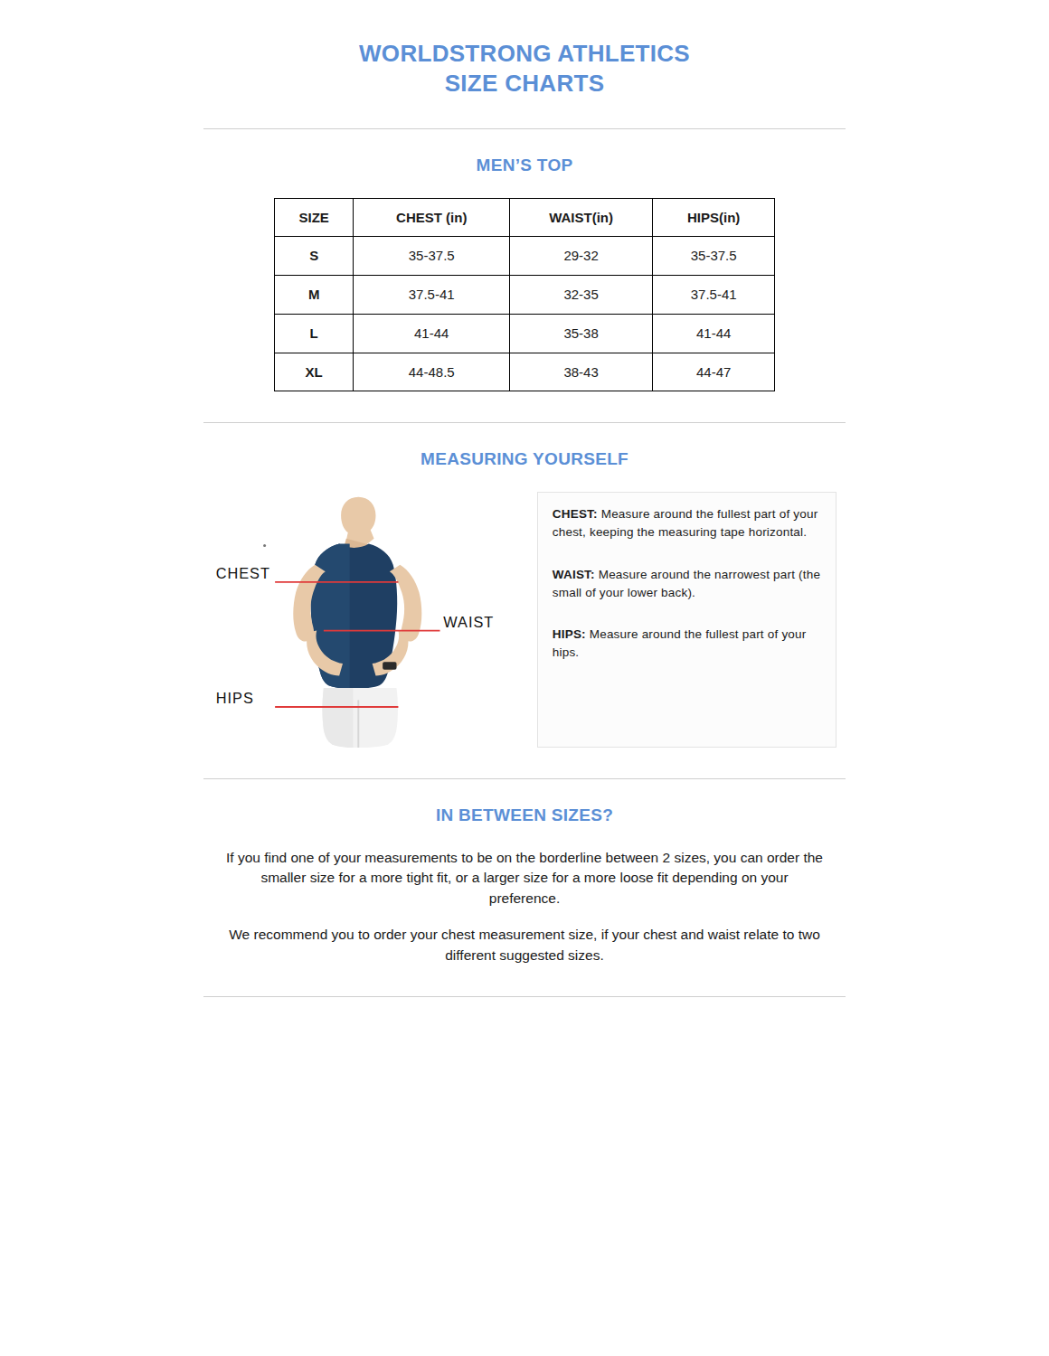WORLDSTRONG ATHLETICSSIZE CHARTS
MEN’S TOP
| SIZE | CHEST (in) | WAIST(in) | HIPS(in) |
| --- | --- | --- | --- |
| S | 35-37.5 | 29-32 | 35-37.5 |
| M | 37.5-41 | 32-35 | 37.5-41 |
| L | 41-44 | 35-38 | 41-44 |
| XL | 44-48.5 | 38-43 | 44-47 |
MEASURING YOURSELF
Measurement diagram CHEST WAIST HIPS
CHEST: Measure around the fullest part of your chest, keeping the measuring tape horizontal.
WAIST: Measure around the narrowest part (the small of your lower back).
HIPS: Measure around the fullest part of your hips.
IN BETWEEN SIZES?
If you find one of your measurements to be on the borderline between 2 sizes, you can order the smaller size for a more tight fit, or a larger size for a more loose fit depending on your preference.
We recommend you to order your chest measurement size, if your chest and waist relate to two different suggested sizes.